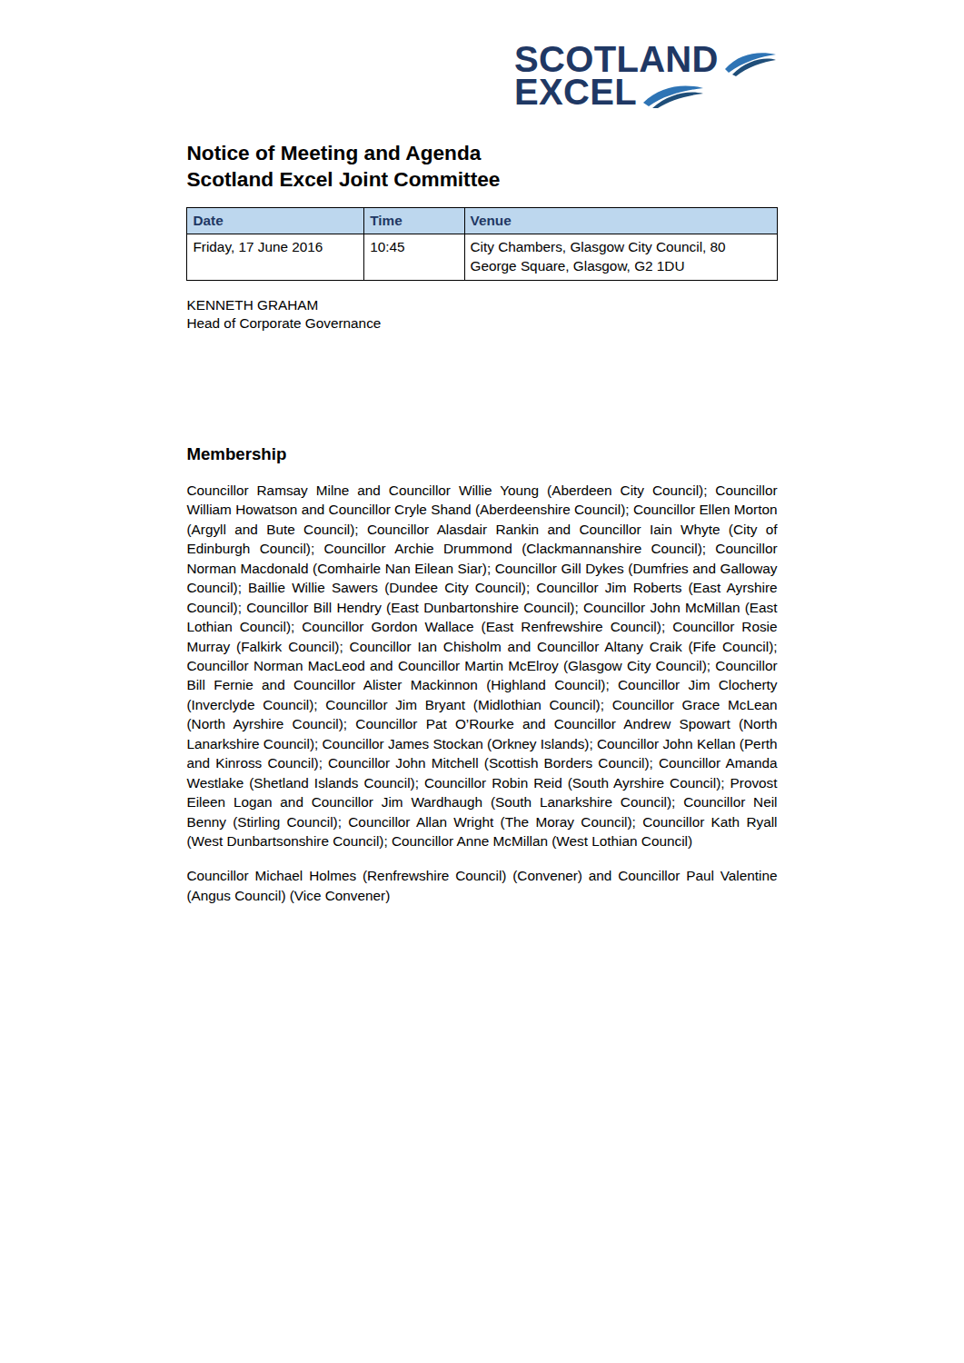SCOTLAND EXCEL
Notice of Meeting and AgendaScotland Excel Joint Committee
| Date | Time | Venue |
| --- | --- | --- |
| Friday, 17 June 2016 | 10:45 | City Chambers, Glasgow City Council, 80 George Square, Glasgow, G2 1DU |
KENNETH GRAHAM Head of Corporate Governance
Membership
Councillor Ramsay Milne and Councillor Willie Young (Aberdeen City Council); Councillor William Howatson and Councillor Cryle Shand (Aberdeenshire Council); Councillor Ellen Morton (Argyll and Bute Council); Councillor Alasdair Rankin and Councillor Iain Whyte (City of Edinburgh Council); Councillor Archie Drummond (Clackmannanshire Council); Councillor Norman Macdonald (Comhairle Nan Eilean Siar); Councillor Gill Dykes (Dumfries and Galloway Council); Baillie Willie Sawers (Dundee City Council); Councillor Jim Roberts (East Ayrshire Council); Councillor Bill Hendry (East Dunbartonshire Council); Councillor John McMillan (East Lothian Council); Councillor Gordon Wallace (East Renfrewshire Council); Councillor Rosie Murray (Falkirk Council); Councillor Ian Chisholm and Councillor Altany Craik (Fife Council); Councillor Norman MacLeod and Councillor Martin McElroy (Glasgow City Council); Councillor Bill Fernie and Councillor Alister Mackinnon (Highland Council); Councillor Jim Clocherty (Inverclyde Council); Councillor Jim Bryant (Midlothian Council); Councillor Grace McLean (North Ayrshire Council); Councillor Pat O’Rourke and Councillor Andrew Spowart (North Lanarkshire Council); Councillor James Stockan (Orkney Islands); Councillor John Kellan (Perth and Kinross Council); Councillor John Mitchell (Scottish Borders Council); Councillor Amanda Westlake (Shetland Islands Council); Councillor Robin Reid (South Ayrshire Council); Provost Eileen Logan and Councillor Jim Wardhaugh (South Lanarkshire Council); Councillor Neil Benny (Stirling Council); Councillor Allan Wright (The Moray Council); Councillor Kath Ryall (West Dunbartsonshire Council); Councillor Anne McMillan (West Lothian Council)
Councillor Michael Holmes (Renfrewshire Council) (Convener) and Councillor Paul Valentine (Angus Council) (Vice Convener)